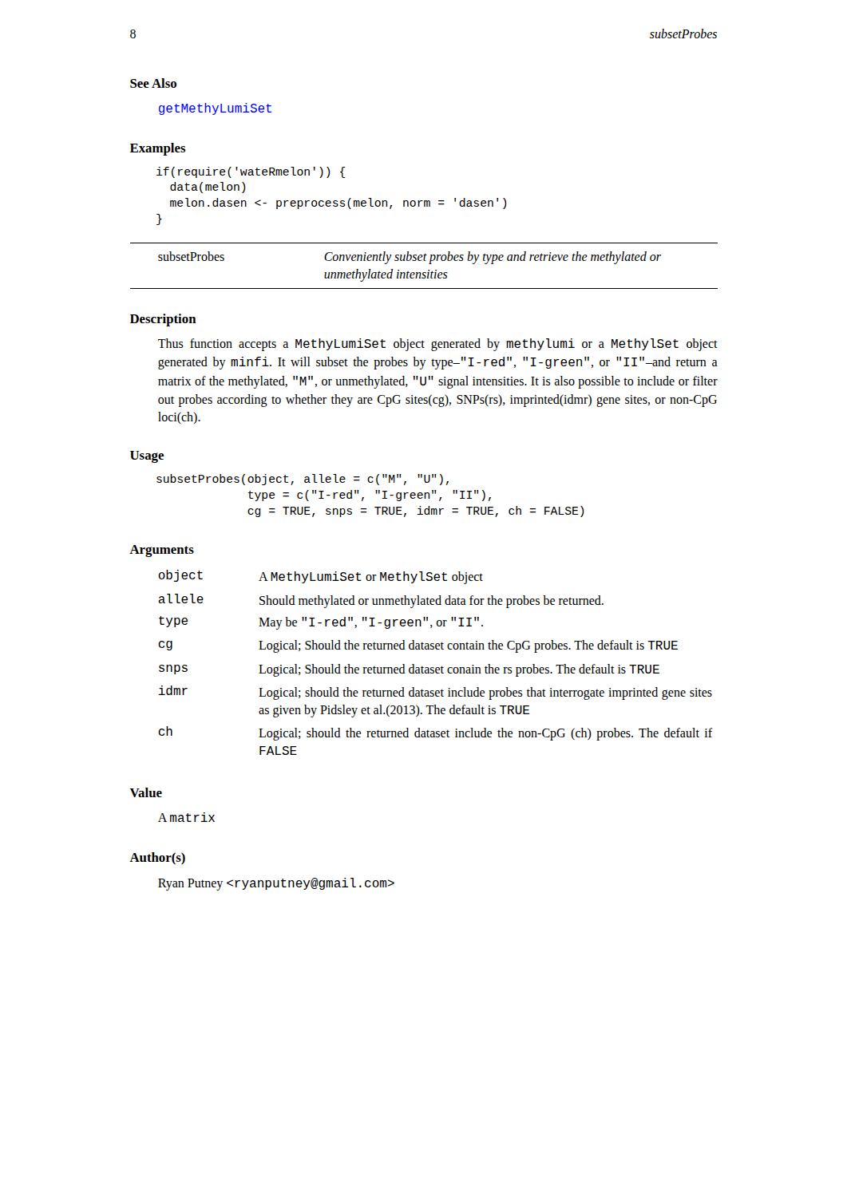8 subsetProbes
See Also
getMethyLumiSet
Examples
if(require('wateRmelon')) {
  data(melon)
  melon.dasen <- preprocess(melon, norm = 'dasen')
}
subsetProbes
Conveniently subset probes by type and retrieve the methylated or unmethylated intensities
Description
Thus function accepts a MethyLumiSet object generated by methylumi or a MethylSet object generated by minfi. It will subset the probes by type–"I-red", "I-green", or "II"–and return a matrix of the methylated, "M", or unmethylated, "U" signal intensities. It is also possible to include or filter out probes according to whether they are CpG sites(cg), SNPs(rs), imprinted(idmr) gene sites, or non-CpG loci(ch).
Usage
subsetProbes(object, allele = c("M", "U"),
             type = c("I-red", "I-green", "II"),
             cg = TRUE, snps = TRUE, idmr = TRUE, ch = FALSE)
Arguments
| object | A MethyLumiSet or MethylSet object |
| allele | Should methylated or unmethylated data for the probes be returned. |
| type | May be "I-red" , "I-green" , or "II" . |
| cg | Logical; Should the returned dataset contain the CpG probes. The default is TRUE |
| snps | Logical; Should the returned dataset conain the rs probes. The default is TRUE |
| idmr | Logical; should the returned dataset include probes that interrogate imprinted gene sites as given by Pidsley et al.(2013). The default is TRUE |
| ch | Logical; should the returned dataset include the non-CpG (ch) probes. The default if FALSE |
Value
A matrix
Author(s)
Ryan Putney <ryanputney@gmail.com>